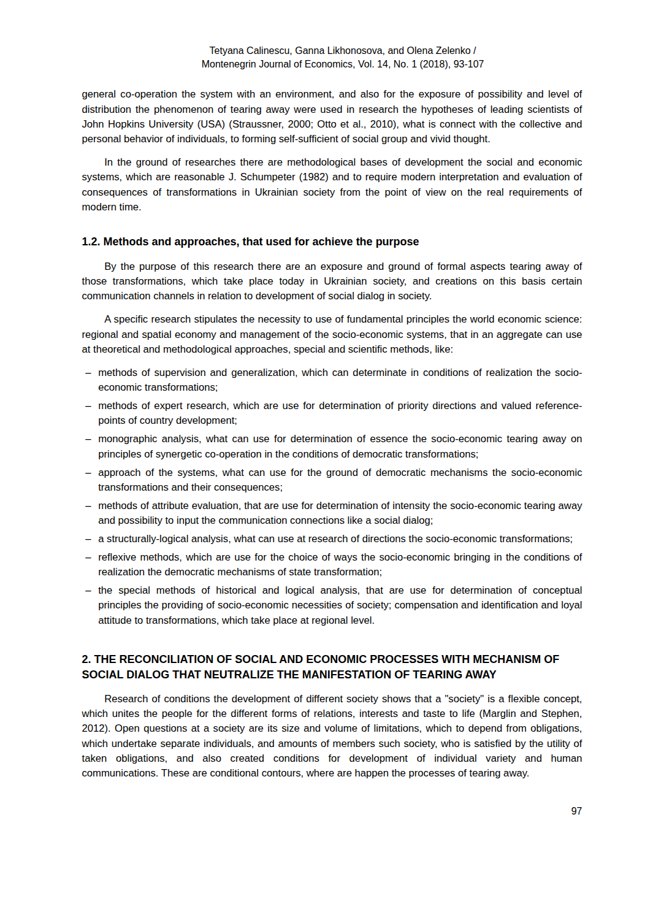Tetyana Calinescu, Ganna Likhonosova, and Olena Zelenko /
Montenegrin Journal of Economics, Vol. 14, No. 1 (2018), 93-107
general co-operation the system with an environment, and also for the exposure of possibility and level of distribution the phenomenon of tearing away were used in research the hypotheses of leading scientists of John Hopkins University (USA) (Straussner, 2000; Otto et al., 2010), what is connect with the collective and personal behavior of individuals, to forming self-sufficient of social group and vivid thought.
In the ground of researches there are methodological bases of development the social and economic systems, which are reasonable J. Schumpeter (1982) and to require modern interpretation and evaluation of consequences of transformations in Ukrainian society from the point of view on the real requirements of modern time.
1.2. Methods and approaches, that used for achieve the purpose
By the purpose of this research there are an exposure and ground of formal aspects tearing away of those transformations, which take place today in Ukrainian society, and creations on this basis certain communication channels in relation to development of social dialog in society.
A specific research stipulates the necessity to use of fundamental principles the world economic science: regional and spatial economy and management of the socio-economic systems, that in an aggregate can use at theoretical and methodological approaches, special and scientific methods, like:
methods of supervision and generalization, which can determinate in conditions of realization the socio-economic transformations;
methods of expert research, which are use for determination of priority directions and valued reference-points of country development;
monographic analysis, what can use for determination of essence the socio-economic tearing away on principles of synergetic co-operation in the conditions of democratic transformations;
approach of the systems, what can use for the ground of democratic mechanisms the socio-economic transformations and their consequences;
methods of attribute evaluation, that are use for determination of intensity the socio-economic tearing away and possibility to input the communication connections like a social dialog;
a structurally-logical analysis, what can use at research of directions the socio-economic transformations;
reflexive methods, which are use for the choice of ways the socio-economic bringing in the conditions of realization the democratic mechanisms of state transformation;
the special methods of historical and logical analysis, that are use for determination of conceptual principles the providing of socio-economic necessities of society; compensation and identification and loyal attitude to transformations, which take place at regional level.
2. THE RECONCILIATION OF SOCIAL AND ECONOMIC PROCESSES WITH MECHANISM OF SOCIAL DIALOG THAT NEUTRALIZE THE MANIFESTATION OF TEARING AWAY
Research of conditions the development of different society shows that a "society" is a flexible concept, which unites the people for the different forms of relations, interests and taste to life (Marglin and Stephen, 2012). Open questions at a society are its size and volume of limitations, which to depend from obligations, which undertake separate individuals, and amounts of members such society, who is satisfied by the utility of taken obligations, and also created conditions for development of individual variety and human communications. These are conditional contours, where are happen the processes of tearing away.
97